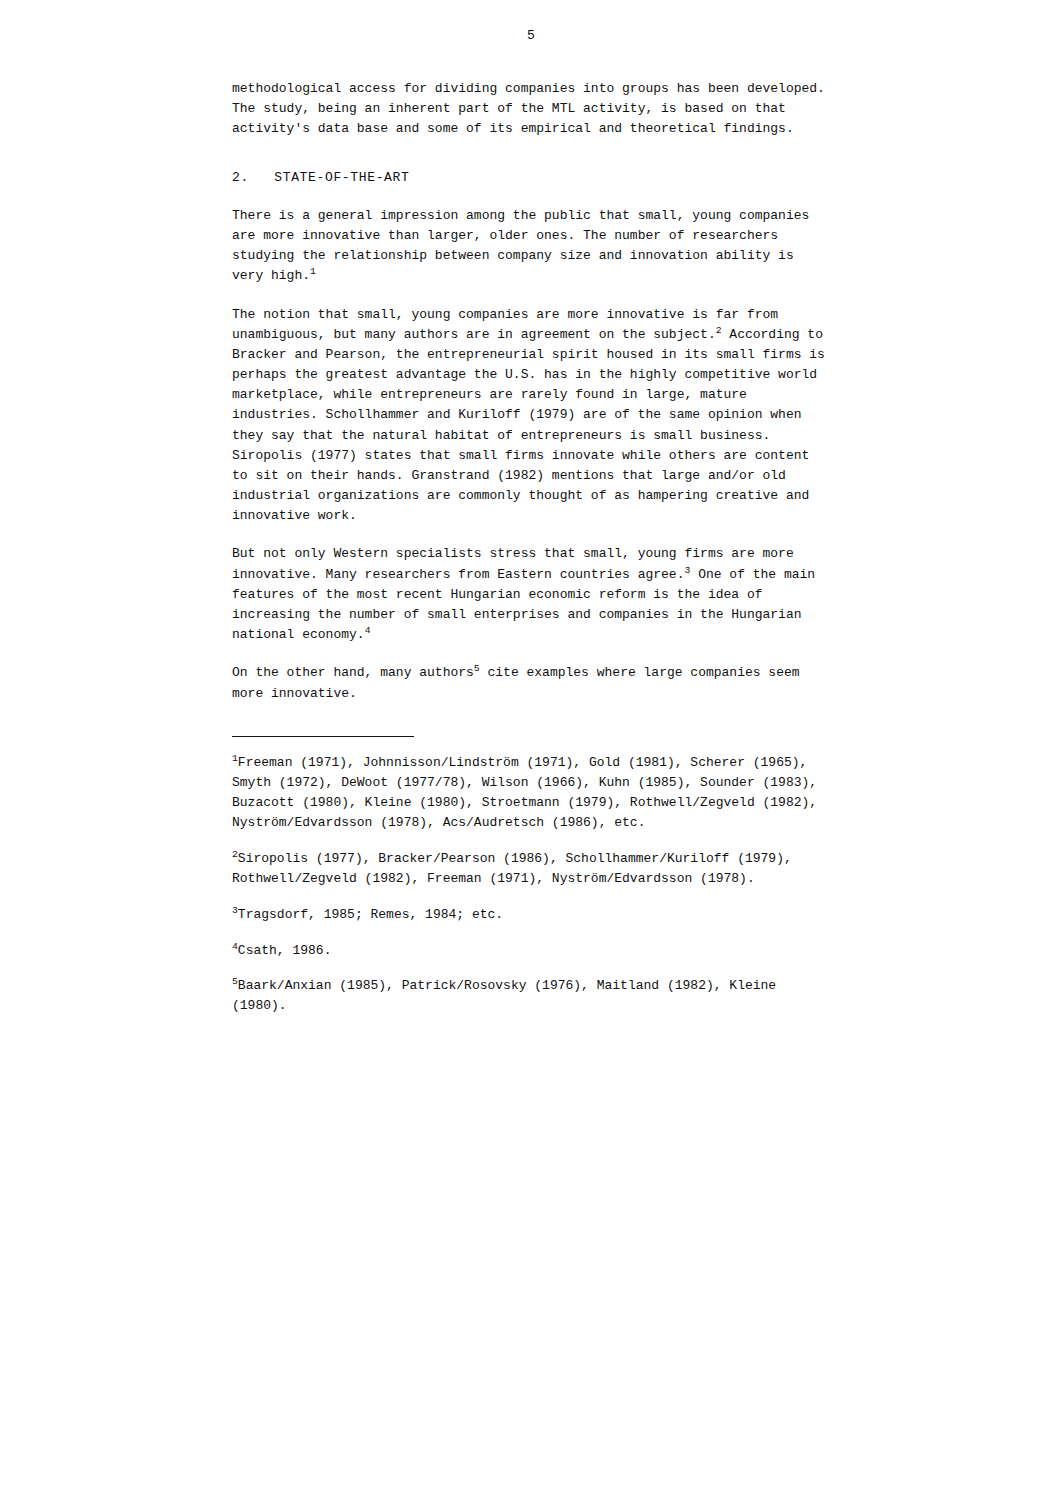5
methodological access for dividing companies into groups has been developed. The study, being an inherent part of the MTL activity, is based on that activity's data base and some of its empirical and theoretical findings.
2. STATE-OF-THE-ART
There is a general impression among the public that small, young companies are more innovative than larger, older ones. The number of researchers studying the relationship between company size and innovation ability is very high.1
The notion that small, young companies are more innovative is far from unambiguous, but many authors are in agreement on the subject.2 According to Bracker and Pearson, the entrepreneurial spirit housed in its small firms is perhaps the greatest advantage the U.S. has in the highly competitive world marketplace, while entrepreneurs are rarely found in large, mature industries. Schollhammer and Kuriloff (1979) are of the same opinion when they say that the natural habitat of entrepreneurs is small business. Siropolis (1977) states that small firms innovate while others are content to sit on their hands. Granstrand (1982) mentions that large and/or old industrial organizations are commonly thought of as hampering creative and innovative work.
But not only Western specialists stress that small, young firms are more innovative. Many researchers from Eastern countries agree.3 One of the main features of the most recent Hungarian economic reform is the idea of increasing the number of small enterprises and companies in the Hungarian national economy.4
On the other hand, many authors5 cite examples where large companies seem more innovative.
1Freeman (1971), Johnnisson/Lindström (1971), Gold (1981), Scherer (1965), Smyth (1972), DeWoot (1977/78), Wilson (1966), Kuhn (1985), Sounder (1983), Buzacott (1980), Kleine (1980), Stroetmann (1979), Rothwell/Zegveld (1982), Nyström/Edvardsson (1978), Acs/Audretsch (1986), etc.
2Siropolis (1977), Bracker/Pearson (1986), Schollhammer/Kuriloff (1979), Rothwell/Zegveld (1982), Freeman (1971), Nyström/Edvardsson (1978).
3Tragsdorf, 1985; Remes, 1984; etc.
4Csath, 1986.
5Baark/Anxian (1985), Patrick/Rosovsky (1976), Maitland (1982), Kleine (1980).